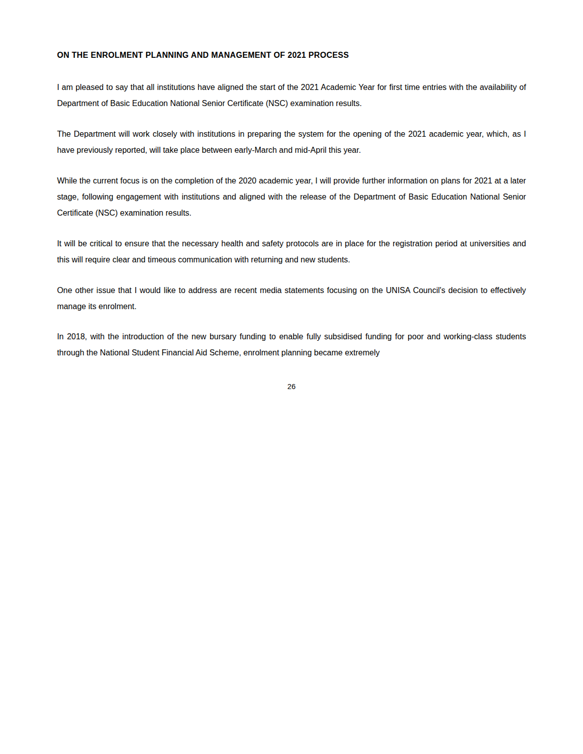On the enrolment planning and management of 2021 process
I am pleased to say that all institutions have aligned the start of the 2021 Academic Year for first time entries with the availability of Department of Basic Education National Senior Certificate (NSC) examination results.
The Department will work closely with institutions in preparing the system for the opening of the 2021 academic year, which, as I have previously reported, will take place between early-March and mid-April this year.
While the current focus is on the completion of the 2020 academic year, I will provide further information on plans for 2021 at a later stage, following engagement with institutions and aligned with the release of the Department of Basic Education National Senior Certificate (NSC) examination results.
It will be critical to ensure that the necessary health and safety protocols are in place for the registration period at universities and this will require clear and timeous communication with returning and new students.
One other issue that I would like to address are recent media statements focusing on the UNISA Council's decision to effectively manage its enrolment.
In 2018, with the introduction of the new bursary funding to enable fully subsidised funding for poor and working-class students through the National Student Financial Aid Scheme, enrolment planning became extremely
26